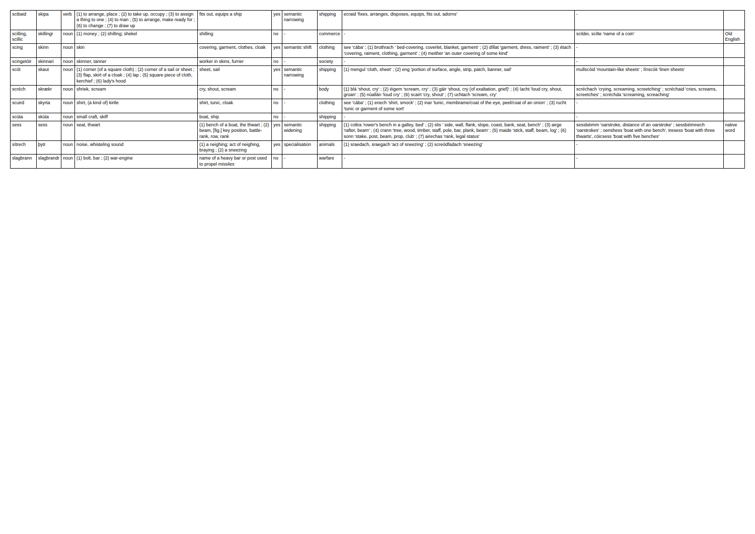| scibaid | skipa | verb | (1) to arrange, place ; (2) to take up, occupy ; (3) to assign a thing to one ; (4) to man ; (5) to arrange, make ready for ; (6) to change ; (7) to draw up | fits out, equips a ship | yes | semantic narrowing | shipping | ecraid 'fixes, arranges, disposes, equips, fits out, adorns' | - | |
| scilling, scillic | skillingr | noun | (1) money ; (2) shilling; shekel | shilling | no | - | commerce | - | scildei, scilte 'name of a coin' | Old English |
| scing | skinn | noun | skin | covering, garment, clothes, cloak | yes | semantic shift | clothing | see 'cába' ; (1) brothrach ' bed-covering, coverlet, blanket, garment' ; (2) díllat 'garment, dress, raiment' ; (3) étach 'covering, raiment, clothing, garment' ; (4) meither 'an outer covering of some kind' | - | |
| scingetóir | skinnari | noun | skinner, tanner | worker in skins, furrier | no | - | society | - | - | |
| scót | skaut | noun | (1) corner (of a square cloth) ; (2) corner of a sail or sheet ; (3) flap, skirt of a cloak ; (4) lap ; (5) square piece of cloth, kerchief ; (6) lady's hood | sheet, sail | yes | semantic narrowing | shipping | (1) mengul 'cloth, sheet' ; (2) eng 'portion of surface, angle, strip, patch, banner, sail' | mullscóid 'mountain-like sheets' ; línscóit 'linen sheets' | |
| scréch | skrækr | noun | shriek, scream | cry, shout, scream | no | - | body | (1) blá 'shout, cry' ; (2) éigem 'scream, cry' ; (3) gáir 'shout, cry (of exaltation, grief)' ; (4) íacht 'loud cry, shout, groan' ; (5) núallán 'loud cry' ; (6) scairt 'cry, shout' ; (7) uchtach 'scream, cry' | scréchach 'crying, screaming, screetching' ; scréchaid 'cries, screams, screetches' ; scréchda 'screaming, screaching' | |
| scuird | skyrta | noun | shirt, (a kind of) kirtle | shirt, tunic, cloak | no | - | clothing | see 'cába' ; (1) enech 'shirt, smock' ; (2) inar 'tunic, membrame/coat of the eye, peel/coat of an onion' ; (3) rucht 'tunic or garment of some sort' | - | |
| scúta | skúta | noun | small craft, skiff | boat, ship | no | - | shipping | - | - | |
| sess | sess | noun | seat, thwart | (1) bench of a boat, the thwart ; (2) beam, [fig.] key position, battle-rank, row, rank | yes | semantic widening | shipping | (1) coltra 'rower's bench in a galley, bed' ; (2) slis ' side, wall, flank, slope, coast, bank, seat, bench' ; (3) airge 'rafter, beam' ; (4) crann 'tree, wood, timber, staff, pole, bar, plank, beam' ; (5) maide 'stick, staff, beam, log' ; (6) sonn 'stake, post, beam, prop, club' ; (7) airechas 'rank, legal status' | sessbéimm 'oarstroke, distance of an oarstroke' ; sessbéimnech 'oarstrokes' ; oenshess 'boat with one bench', tresess 'boat with three thwarts', cóicsess 'boat with five benches' | native word |
| sítrech | þytr | noun | noise, whisteling sound | (1) a neighing; act of neighing, braying ; (2) a sneezing | yes | specialisation | animals | (1) sraedach, sraegach 'act of sneezing' ; (2) screódfadach 'sneezing' | - | |
| slagbrann | slagbrandr | noun | (1) bolt, bar ; (2) war-engine | name of a heavy bar or post used to propel missiles | no | - | warfare | - | - | |